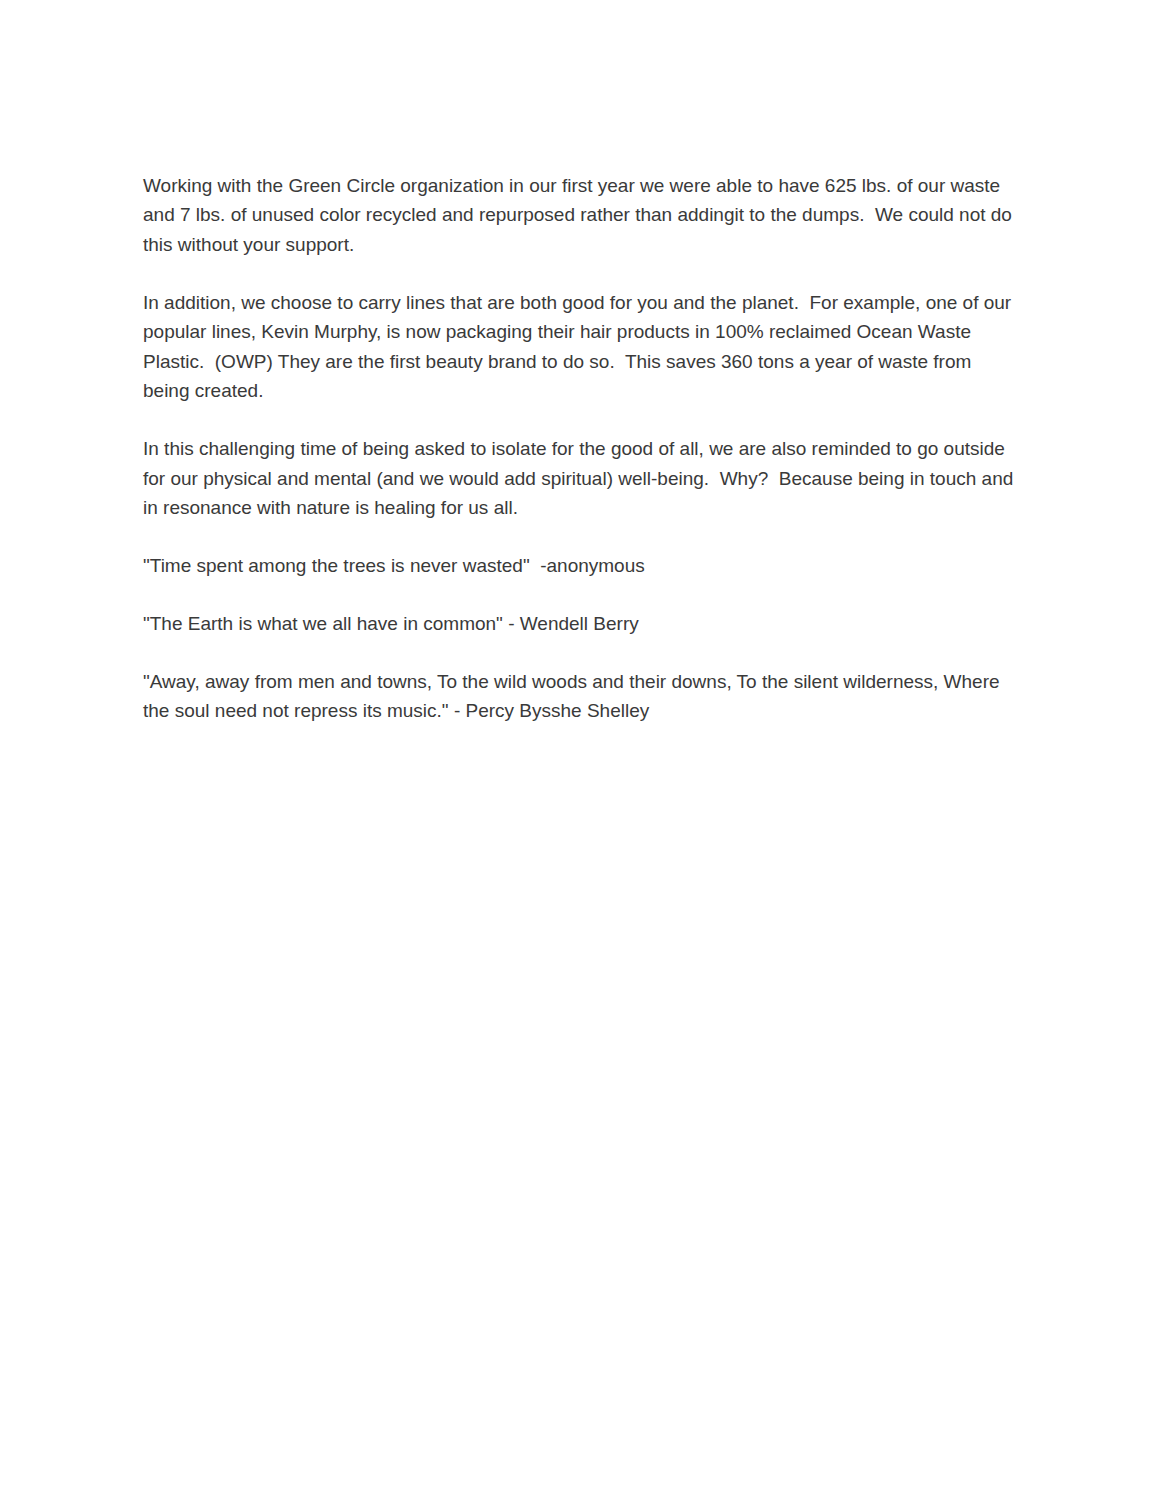Working with the Green Circle organization in our first year we were able to have 625 lbs. of our waste and 7 lbs. of unused color recycled and repurposed rather than addingit to the dumps. We could not do this without your support.
In addition, we choose to carry lines that are both good for you and the planet. For example, one of our popular lines, Kevin Murphy, is now packaging their hair products in 100% reclaimed Ocean Waste Plastic. (OWP) They are the first beauty brand to do so. This saves 360 tons a year of waste from being created.
In this challenging time of being asked to isolate for the good of all, we are also reminded to go outside for our physical and mental (and we would add spiritual) well-being. Why? Because being in touch and in resonance with nature is healing for us all.
"Time spent among the trees is never wasted" -anonymous
"The Earth is what we all have in common" - Wendell Berry
"Away, away from men and towns, To the wild woods and their downs, To the silent wilderness, Where the soul need not repress its music." - Percy Bysshe Shelley